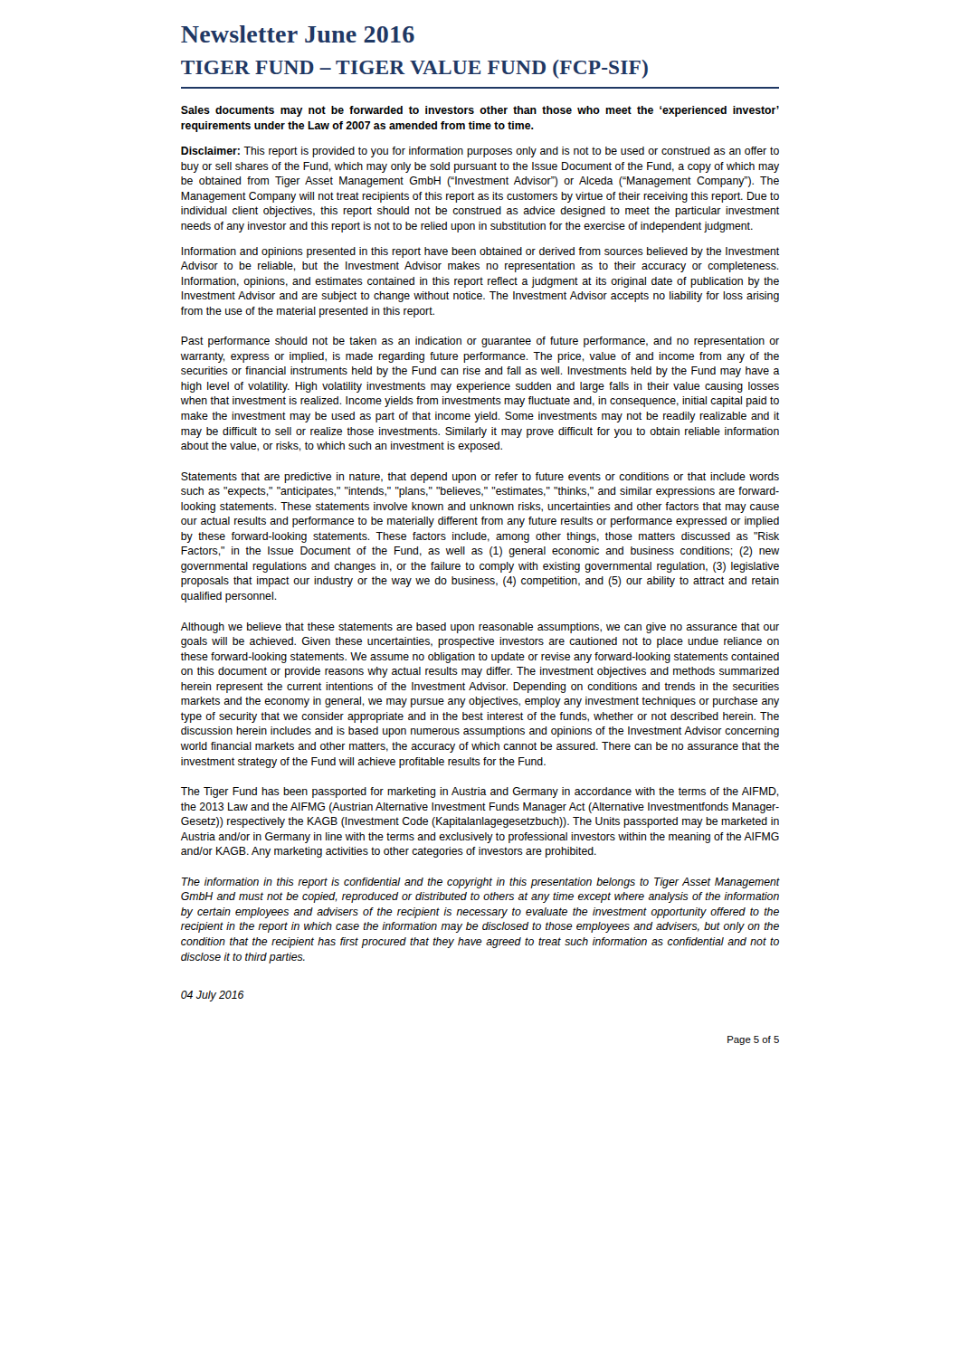Newsletter June 2016
TIGER FUND – TIGER VALUE FUND (FCP-SIF)
Sales documents may not be forwarded to investors other than those who meet the ‘experienced investor’ requirements under the Law of 2007 as amended from time to time.
Disclaimer: This report is provided to you for information purposes only and is not to be used or construed as an offer to buy or sell shares of the Fund, which may only be sold pursuant to the Issue Document of the Fund, a copy of which may be obtained from Tiger Asset Management GmbH (“Investment Advisor”) or Alceda (“Management Company”). The Management Company will not treat recipients of this report as its customers by virtue of their receiving this report. Due to individual client objectives, this report should not be construed as advice designed to meet the particular investment needs of any investor and this report is not to be relied upon in substitution for the exercise of independent judgment.
Information and opinions presented in this report have been obtained or derived from sources believed by the Investment Advisor to be reliable, but the Investment Advisor makes no representation as to their accuracy or completeness. Information, opinions, and estimates contained in this report reflect a judgment at its original date of publication by the Investment Advisor and are subject to change without notice. The Investment Advisor accepts no liability for loss arising from the use of the material presented in this report.
Past performance should not be taken as an indication or guarantee of future performance, and no representation or warranty, express or implied, is made regarding future performance. The price, value of and income from any of the securities or financial instruments held by the Fund can rise and fall as well. Investments held by the Fund may have a high level of volatility. High volatility investments may experience sudden and large falls in their value causing losses when that investment is realized. Income yields from investments may fluctuate and, in consequence, initial capital paid to make the investment may be used as part of that income yield. Some investments may not be readily realizable and it may be difficult to sell or realize those investments. Similarly it may prove difficult for you to obtain reliable information about the value, or risks, to which such an investment is exposed.
Statements that are predictive in nature, that depend upon or refer to future events or conditions or that include words such as "expects," "anticipates," "intends," "plans," "believes," "estimates," "thinks," and similar expressions are forward-looking statements. These statements involve known and unknown risks, uncertainties and other factors that may cause our actual results and performance to be materially different from any future results or performance expressed or implied by these forward-looking statements. These factors include, among other things, those matters discussed as "Risk Factors," in the Issue Document of the Fund, as well as (1) general economic and business conditions; (2) new governmental regulations and changes in, or the failure to comply with existing governmental regulation, (3) legislative proposals that impact our industry or the way we do business, (4) competition, and (5) our ability to attract and retain qualified personnel.
Although we believe that these statements are based upon reasonable assumptions, we can give no assurance that our goals will be achieved. Given these uncertainties, prospective investors are cautioned not to place undue reliance on these forward-looking statements. We assume no obligation to update or revise any forward-looking statements contained on this document or provide reasons why actual results may differ. The investment objectives and methods summarized herein represent the current intentions of the Investment Advisor. Depending on conditions and trends in the securities markets and the economy in general, we may pursue any objectives, employ any investment techniques or purchase any type of security that we consider appropriate and in the best interest of the funds, whether or not described herein. The discussion herein includes and is based upon numerous assumptions and opinions of the Investment Advisor concerning world financial markets and other matters, the accuracy of which cannot be assured. There can be no assurance that the investment strategy of the Fund will achieve profitable results for the Fund.
The Tiger Fund has been passported for marketing in Austria and Germany in accordance with the terms of the AIFMD, the 2013 Law and the AIFMG (Austrian Alternative Investment Funds Manager Act (Alternative Investmentfonds Manager-Gesetz)) respectively the KAGB (Investment Code (Kapitalanlagegesetzbuch)). The Units passported may be marketed in Austria and/or in Germany in line with the terms and exclusively to professional investors within the meaning of the AIFMG and/or KAGB. Any marketing activities to other categories of investors are prohibited.
The information in this report is confidential and the copyright in this presentation belongs to Tiger Asset Management GmbH and must not be copied, reproduced or distributed to others at any time except where analysis of the information by certain employees and advisers of the recipient is necessary to evaluate the investment opportunity offered to the recipient in the report in which case the information may be disclosed to those employees and advisers, but only on the condition that the recipient has first procured that they have agreed to treat such information as confidential and not to disclose it to third parties.
04 July 2016
Page 5 of 5